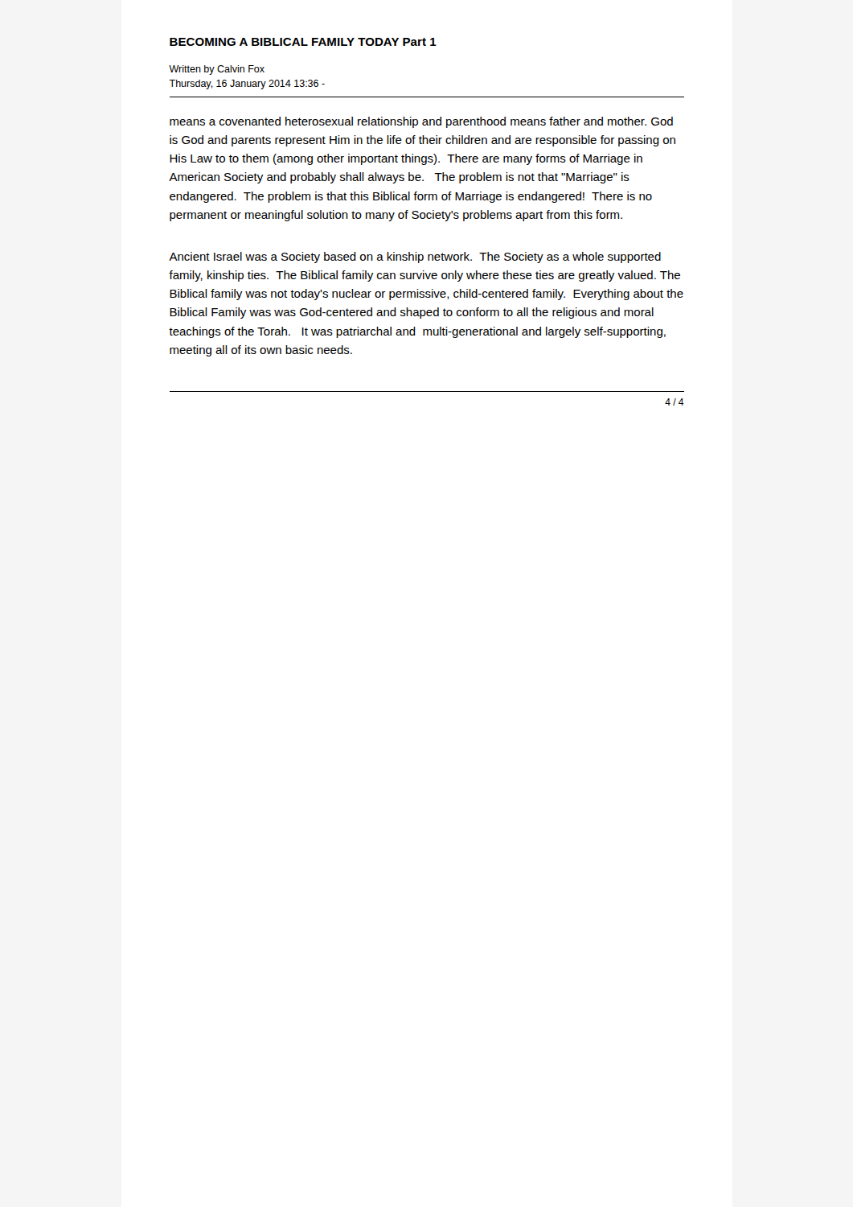BECOMING A BIBLICAL FAMILY TODAY Part 1
Written by Calvin Fox
Thursday, 16 January 2014 13:36 -
means a covenanted heterosexual relationship and parenthood means father and mother. God is God and parents represent Him in the life of their children and are responsible for passing on His Law to to them (among other important things). There are many forms of Marriage in American Society and probably shall always be. The problem is not that "Marriage" is endangered. The problem is that this Biblical form of Marriage is endangered! There is no permanent or meaningful solution to many of Society's problems apart from this form.
Ancient Israel was a Society based on a kinship network. The Society as a whole supported family, kinship ties. The Biblical family can survive only where these ties are greatly valued. The Biblical family was not today's nuclear or permissive, child-centered family. Everything about the Biblical Family was was God-centered and shaped to conform to all the religious and moral teachings of the Torah. It was patriarchal and multi-generational and largely self-supporting, meeting all of its own basic needs.
4 / 4